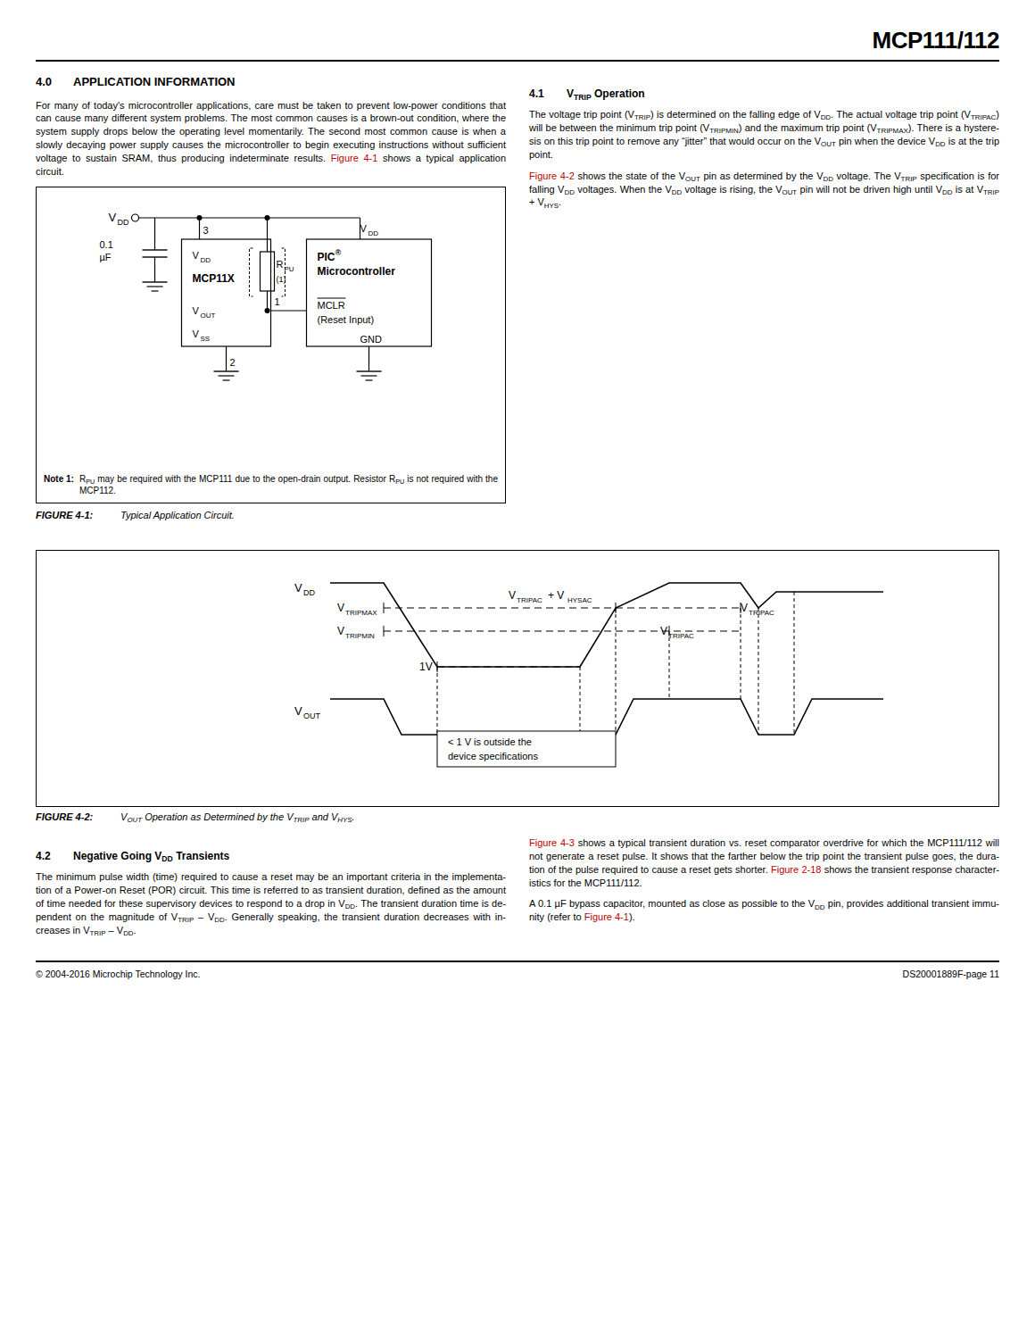MCP111/112
4.0 APPLICATION INFORMATION
For many of today's microcontroller applications, care must be taken to prevent low-power conditions that can cause many different system problems. The most common causes is a brown-out condition, where the system supply drops below the operating level momentarily. The second most common cause is when a slowly decaying power supply causes the microcontroller to begin executing instructions without sufficient voltage to sustain SRAM, thus producing indeterminate results. Figure 4-1 shows a typical application circuit.
V DD 0.1 µF V DD MCP11X V OUT V SS 3 1 2 R PU (1) V DD PIC ® Microcontroller MCLR (Reset Input) GND
Note 1: RPU may be required with the MCP111 due to the open-drain output. Resistor RPU is not required with the MCP112.
FIGURE 4-1: Typical Application Circuit.
4.1 VTRIP Operation
The voltage trip point (VTRIP) is determined on the falling edge of VDD. The actual voltage trip point (VTRIPAC) will be between the minimum trip point (VTRIPMIN) and the maximum trip point (VTRIPMAX). There is a hysteresis on this trip point to remove any “jitter” that would occur on the VOUT pin when the device VDD is at the trip point.
Figure 4-2 shows the state of the VOUT pin as determined by the VDD voltage. The VTRIP specification is for falling VDD voltages. When the VDD voltage is rising, the VOUT pin will not be driven high until VDD is at VTRIP + VHYS.
V DD V TRIPMAX V TRIPMIN V TRIPAC + V HYSAC V TRIPAC V TRIPAC 1V V OUT < 1 V is outside the device specifications
FIGURE 4-2: VOUT Operation as Determined by the VTRIP and VHYS.
4.2 Negative Going VDD Transients
The minimum pulse width (time) required to cause a reset may be an important criteria in the implementation of a Power-on Reset (POR) circuit. This time is referred to as transient duration, defined as the amount of time needed for these supervisory devices to respond to a drop in VDD. The transient duration time is dependent on the magnitude of VTRIP – VDD. Generally speaking, the transient duration decreases with increases in VTRIP – VDD.
Figure 4-3 shows a typical transient duration vs. reset comparator overdrive for which the MCP111/112 will not generate a reset pulse. It shows that the farther below the trip point the transient pulse goes, the duration of the pulse required to cause a reset gets shorter. Figure 2-18 shows the transient response characteristics for the MCP111/112.
A 0.1 µF bypass capacitor, mounted as close as possible to the VDD pin, provides additional transient immunity (refer to Figure 4-1).
© 2004-2016 Microchip Technology Inc. DS20001889F-page 11